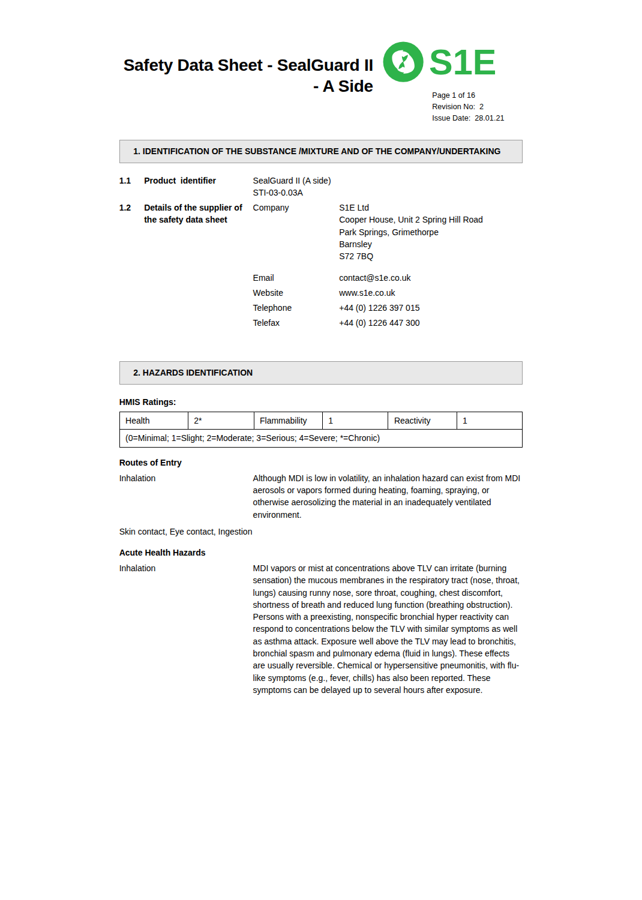Safety Data Sheet - SealGuard II
- A Side
S1E
Page 1 of 16
Revision No: 2
Issue Date: 28.01.21
1. IDENTIFICATION OF THE SUBSTANCE /MIXTURE AND OF THE COMPANY/UNDERTAKING
1.1
Product identifier
SealGuard II (A side)
STI-03-0.03A
1.2
Details of the supplier of the safety data sheet
Company
S1E Ltd
Cooper House, Unit 2 Spring Hill Road
Park Springs, Grimethorpe
Barnsley
S72 7BQ
Email
contact@s1e.co.uk
Website
www.s1e.co.uk
Telephone
+44 (0) 1226 397 015
Telefax
+44 (0) 1226 447 300
2. HAZARDS IDENTIFICATION
HMIS Ratings:
| Health | 2* | Flammability | 1 | Reactivity | 1 |
| (0=Minimal; 1=Slight; 2=Moderate; 3=Serious; 4=Severe; *=Chronic) |
Routes of Entry
Inhalation
Although MDI is low in volatility, an inhalation hazard can exist from MDI aerosols or vapors formed during heating, foaming, spraying, or otherwise aerosolizing the material in an inadequately ventilated environment.
Skin contact, Eye contact, Ingestion
Acute Health Hazards
Inhalation
MDI vapors or mist at concentrations above TLV can irritate (burning sensation) the mucous membranes in the respiratory tract (nose, throat, lungs) causing runny nose, sore throat, coughing, chest discomfort, shortness of breath and reduced lung function (breathing obstruction). Persons with a preexisting, nonspecific bronchial hyper reactivity can respond to concentrations below the TLV with similar symptoms as well as asthma attack. Exposure well above the TLV may lead to bronchitis, bronchial spasm and pulmonary edema (fluid in lungs). These effects are usually reversible. Chemical or hypersensitive pneumonitis, with flu-like symptoms (e.g., fever, chills) has also been reported. These symptoms can be delayed up to several hours after exposure.